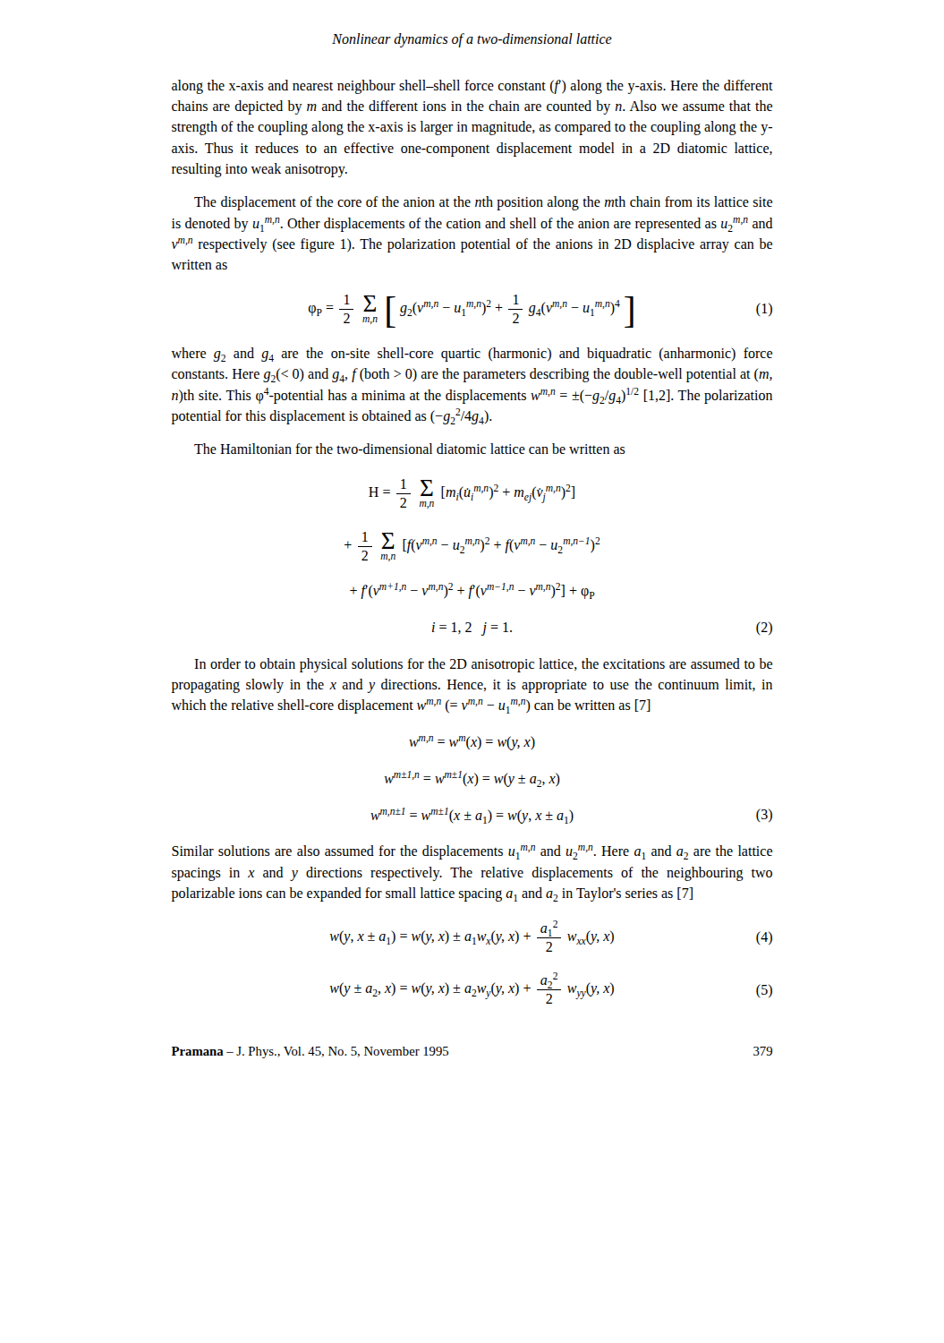Nonlinear dynamics of a two-dimensional lattice
along the x-axis and nearest neighbour shell–shell force constant (f′) along the y-axis. Here the different chains are depicted by m and the different ions in the chain are counted by n. Also we assume that the strength of the coupling along the x-axis is larger in magnitude, as compared to the coupling along the y-axis. Thus it reduces to an effective one-component displacement model in a 2D diatomic lattice, resulting into weak anisotropy.
The displacement of the core of the anion at the nth position along the mth chain from its lattice site is denoted by u1m,n. Other displacements of the cation and shell of the anion are represented as u2m,n and vm,n respectively (see figure 1). The polarization potential of the anions in 2D displacive array can be written as
φP = 12 Σm,n [ g2(vm,n − u1m,n)2 + 12 g4(vm,n − u1m,n)4 ] (1)
where g2 and g4 are the on-site shell-core quartic (harmonic) and biquadratic (anharmonic) force constants. Here g2(< 0) and g4, f (both > 0) are the parameters describing the double-well potential at (m, n)th site. This φ4-potential has a minima at the displacements wm,n = ±(−g2/g4)1/2 [1,2]. The polarization potential for this displacement is obtained as (−g22/4g4).
The Hamiltonian for the two-dimensional diatomic lattice can be written as
H = 12 Σm,n [mi(u̇im,n)2 + mej(v̇jm,n)2]
+ 12 Σm,n [f(vm,n − u2m,n)2 + f(vm,n − u2m,n−1)2
+ f′(vm+1,n − vm,n)2 + f′(vm−1,n − vm,n)2] + φP
i = 1, 2 j = 1. (2)
In order to obtain physical solutions for the 2D anisotropic lattice, the excitations are assumed to be propagating slowly in the x and y directions. Hence, it is appropriate to use the continuum limit, in which the relative shell-core displacement wm,n (= vm,n − u1m,n) can be written as [7]
wm,n = wm(x) = w(y, x)
wm±1,n = wm±1(x) = w(y ± a2, x)
wm,n±1 = wm±1(x ± a1) = w(y, x ± a1) (3)
Similar solutions are also assumed for the displacements u1m,n and u2m,n. Here a1 and a2 are the lattice spacings in x and y directions respectively. The relative displacements of the neighbouring two polarizable ions can be expanded for small lattice spacing a1 and a2 in Taylor's series as [7]
w(y, x ± a1) = w(y, x) ± a1wx(y, x) + a122 wxx(y, x) (4)
w(y ± a2, x) = w(y, x) ± a2wy(y, x) + a222 wyy(y, x) (5)
Pramana – J. Phys., Vol. 45, No. 5, November 1995 379